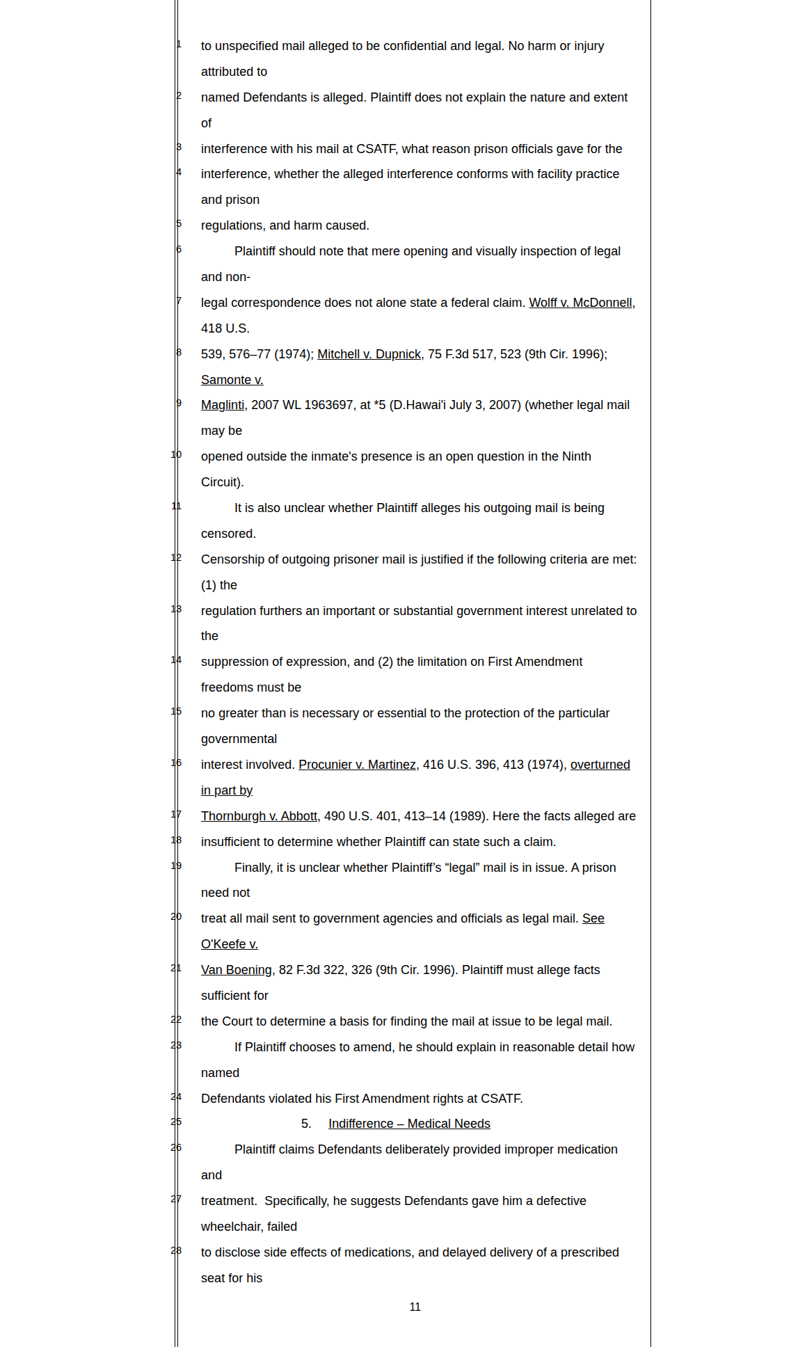to unspecified mail alleged to be confidential and legal. No harm or injury attributed to
named Defendants is alleged. Plaintiff does not explain the nature and extent of
interference with his mail at CSATF, what reason prison officials gave for the
interference, whether the alleged interference conforms with facility practice and prison
regulations, and harm caused.
Plaintiff should note that mere opening and visually inspection of legal and non-
legal correspondence does not alone state a federal claim. Wolff v. McDonnell, 418 U.S.
539, 576–77 (1974); Mitchell v. Dupnick, 75 F.3d 517, 523 (9th Cir. 1996); Samonte v.
Maglinti, 2007 WL 1963697, at *5 (D.Hawai'i July 3, 2007) (whether legal mail may be
opened outside the inmate's presence is an open question in the Ninth Circuit).
It is also unclear whether Plaintiff alleges his outgoing mail is being censored.
Censorship of outgoing prisoner mail is justified if the following criteria are met: (1) the
regulation furthers an important or substantial government interest unrelated to the
suppression of expression, and (2) the limitation on First Amendment freedoms must be
no greater than is necessary or essential to the protection of the particular governmental
interest involved. Procunier v. Martinez, 416 U.S. 396, 413 (1974), overturned in part by
Thornburgh v. Abbott, 490 U.S. 401, 413–14 (1989). Here the facts alleged are
insufficient to determine whether Plaintiff can state such a claim.
Finally, it is unclear whether Plaintiff’s “legal” mail is in issue. A prison need not
treat all mail sent to government agencies and officials as legal mail. See O'Keefe v.
Van Boening, 82 F.3d 322, 326 (9th Cir. 1996). Plaintiff must allege facts sufficient for
the Court to determine a basis for finding the mail at issue to be legal mail.
If Plaintiff chooses to amend, he should explain in reasonable detail how named
Defendants violated his First Amendment rights at CSATF.
5. Indifference – Medical Needs
Plaintiff claims Defendants deliberately provided improper medication and
treatment. Specifically, he suggests Defendants gave him a defective wheelchair, failed
to disclose side effects of medications, and delayed delivery of a prescribed seat for his
11